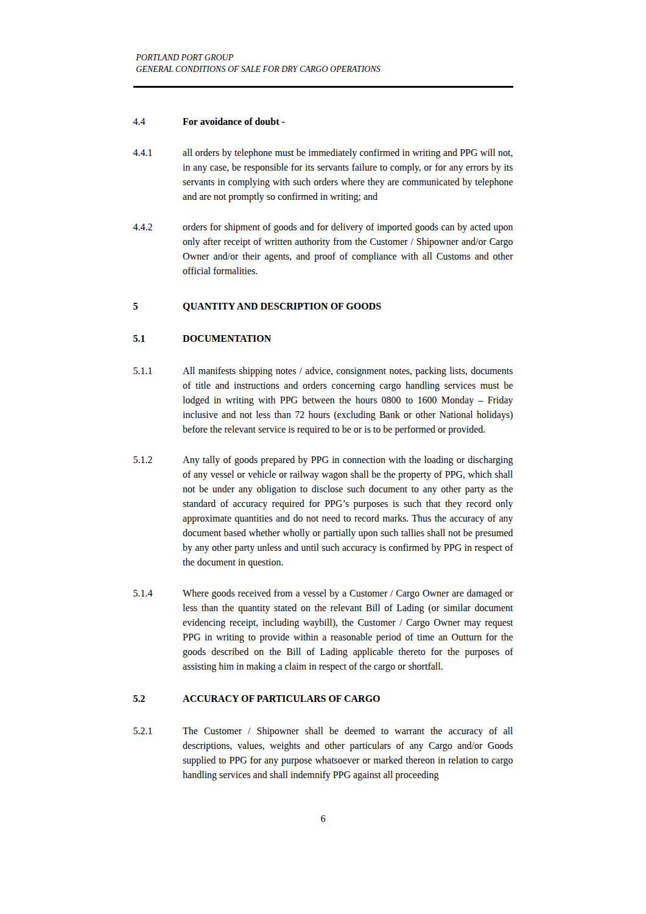PORTLAND PORT GROUP
GENERAL CONDITIONS OF SALE FOR DRY CARGO OPERATIONS
4.4
For avoidance of doubt -
4.4.1
all orders by telephone must be immediately confirmed in writing and PPG will not, in any case, be responsible for its servants failure to comply, or for any errors by its servants in complying with such orders where they are communicated by telephone and are not promptly so confirmed in writing; and
4.4.2
orders for shipment of goods and for delivery of imported goods can by acted upon only after receipt of written authority from the Customer / Shipowner and/or Cargo Owner and/or their agents, and proof of compliance with all Customs and other official formalities.
5
QUANTITY AND DESCRIPTION OF GOODS
5.1
DOCUMENTATION
5.1.1
All manifests shipping notes / advice, consignment notes, packing lists, documents of title and instructions and orders concerning cargo handling services must be lodged in writing with PPG between the hours 0800 to 1600 Monday – Friday inclusive and not less than 72 hours (excluding Bank or other National holidays) before the relevant service is required to be or is to be performed or provided.
5.1.2
Any tally of goods prepared by PPG in connection with the loading or discharging of any vessel or vehicle or railway wagon shall be the property of PPG, which shall not be under any obligation to disclose such document to any other party as the standard of accuracy required for PPG’s purposes is such that they record only approximate quantities and do not need to record marks. Thus the accuracy of any document based whether wholly or partially upon such tallies shall not be presumed by any other party unless and until such accuracy is confirmed by PPG in respect of the document in question.
5.1.4
Where goods received from a vessel by a Customer / Cargo Owner are damaged or less than the quantity stated on the relevant Bill of Lading (or similar document evidencing receipt, including waybill), the Customer / Cargo Owner may request PPG in writing to provide within a reasonable period of time an Outturn for the goods described on the Bill of Lading applicable thereto for the purposes of assisting him in making a claim in respect of the cargo or shortfall.
5.2
ACCURACY OF PARTICULARS OF CARGO
5.2.1
The Customer / Shipowner shall be deemed to warrant the accuracy of all descriptions, values, weights and other particulars of any Cargo and/or Goods supplied to PPG for any purpose whatsoever or marked thereon in relation to cargo handling services and shall indemnify PPG against all proceeding
6